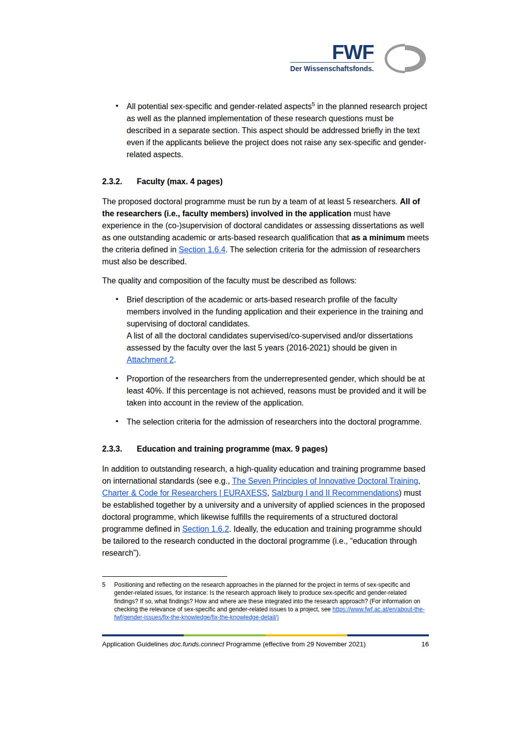FWF
Der Wissenschaftsfonds.
All potential sex-specific and gender-related aspects5 in the planned research project as well as the planned implementation of these research questions must be described in a separate section. This aspect should be addressed briefly in the text even if the applicants believe the project does not raise any sex-specific and gender-related aspects.
2.3.2. Faculty (max. 4 pages)
The proposed doctoral programme must be run by a team of at least 5 researchers. All of the researchers (i.e., faculty members) involved in the application must have experience in the (co-)supervision of doctoral candidates or assessing dissertations as well as one outstanding academic or arts-based research qualification that as a minimum meets the criteria defined in Section 1.6.4. The selection criteria for the admission of researchers must also be described.
The quality and composition of the faculty must be described as follows:
Brief description of the academic or arts-based research profile of the faculty members involved in the funding application and their experience in the training and supervising of doctoral candidates.
A list of all the doctoral candidates supervised/co-supervised and/or dissertations assessed by the faculty over the last 5 years (2016-2021) should be given in Attachment 2.
Proportion of the researchers from the underrepresented gender, which should be at least 40%. If this percentage is not achieved, reasons must be provided and it will be taken into account in the review of the application.
The selection criteria for the admission of researchers into the doctoral programme.
2.3.3. Education and training programme (max. 9 pages)
In addition to outstanding research, a high-quality education and training programme based on international standards (see e.g., The Seven Principles of Innovative Doctoral Training, Charter & Code for Researchers | EURAXESS, Salzburg I and II Recommendations) must be established together by a university and a university of applied sciences in the proposed doctoral programme, which likewise fulfills the requirements of a structured doctoral programme defined in Section 1.6.2. Ideally, the education and training programme should be tailored to the research conducted in the doctoral programme (i.e., “education through research”).
5
Positioning and reflecting on the research approaches in the planned for the project in terms of sex-specific and gender-related issues, for instance: Is the research approach likely to produce sex-specific and gender-related findings? If so, what findings? How and where are these integrated into the research approach? (For information on checking the relevance of sex-specific and gender-related issues to a project, see https://www.fwf.ac.at/en/about-the-fwf/gender-issues/fix-the-knowledge/fix-the-knowledge-detail/)
Application Guidelines doc.funds.connect Programme (effective from 29 November 2021)
16